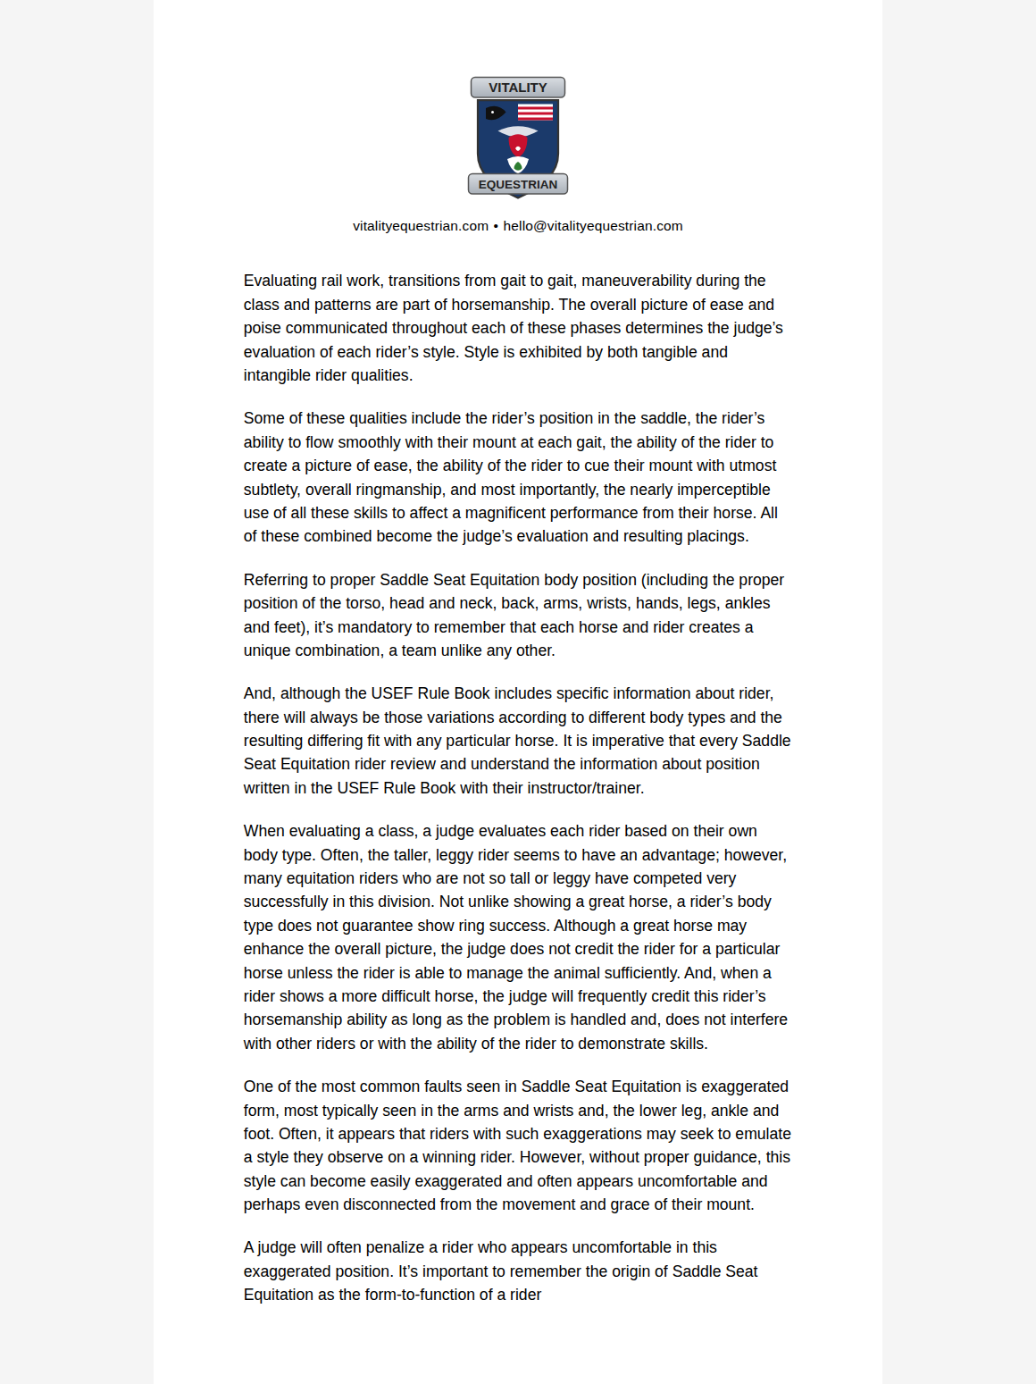vitalityequestrian.com•hello@vitalityequestrian.com
Evaluating rail work, transitions from gait to gait, maneuverability during the class and patterns are part of horsemanship. The overall picture of ease and poise communicated throughout each of these phases determines the judge’s evaluation of each rider’s style. Style is exhibited by both tangible and intangible rider qualities.
Some of these qualities include the rider’s position in the saddle, the rider’s ability to flow smoothly with their mount at each gait, the ability of the rider to create a picture of ease, the ability of the rider to cue their mount with utmost subtlety, overall ringmanship, and most importantly, the nearly imperceptible use of all these skills to affect a magnificent performance from their horse. All of these combined become the judge’s evaluation and resulting placings.
Referring to proper Saddle Seat Equitation body position (including the proper position of the torso, head and neck, back, arms, wrists, hands, legs, ankles and feet), it’s mandatory to remember that each horse and rider creates a unique combination, a team unlike any other.
And, although the USEF Rule Book includes specific information about rider, there will always be those variations according to different body types and the resulting differing fit with any particular horse. It is imperative that every Saddle Seat Equitation rider review and understand the information about position written in the USEF Rule Book with their instructor/trainer.
When evaluating a class, a judge evaluates each rider based on their own body type. Often, the taller, leggy rider seems to have an advantage; however, many equitation riders who are not so tall or leggy have competed very successfully in this division. Not unlike showing a great horse, a rider’s body type does not guarantee show ring success. Although a great horse may enhance the overall picture, the judge does not credit the rider for a particular horse unless the rider is able to manage the animal sufficiently. And, when a rider shows a more difficult horse, the judge will frequently credit this rider’s horsemanship ability as long as the problem is handled and, does not interfere with other riders or with the ability of the rider to demonstrate skills.
One of the most common faults seen in Saddle Seat Equitation is exaggerated form, most typically seen in the arms and wrists and, the lower leg, ankle and foot. Often, it appears that riders with such exaggerations may seek to emulate a style they observe on a winning rider. However, without proper guidance, this style can become easily exaggerated and often appears uncomfortable and perhaps even disconnected from the movement and grace of their mount.
A judge will often penalize a rider who appears uncomfortable in this exaggerated position. It’s important to remember the origin of Saddle Seat Equitation as the form-to-function of a rider